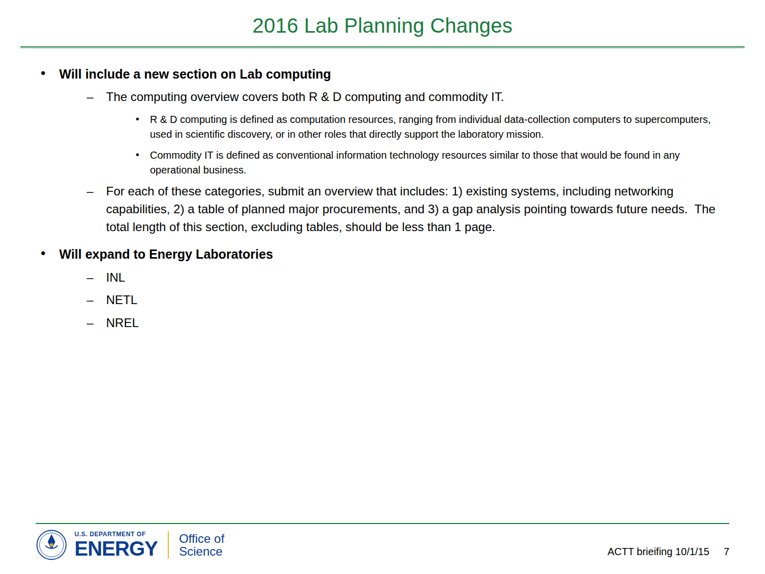2016 Lab Planning Changes
Will include a new section on Lab computing
The computing overview covers both R & D computing and commodity IT.
R & D computing is defined as computation resources, ranging from individual data-collection computers to supercomputers, used in scientific discovery, or in other roles that directly support the laboratory mission.
Commodity IT is defined as conventional information technology resources similar to those that would be found in any operational business.
For each of these categories, submit an overview that includes: 1) existing systems, including networking capabilities, 2) a table of planned major procurements, and 3) a gap analysis pointing towards future needs. The total length of this section, excluding tables, should be less than 1 page.
Will expand to Energy Laboratories
INL
NETL
NREL
U.S. DEPARTMENT OF ENERGY
Office of
Science
ACTT brieifing 10/1/15 7